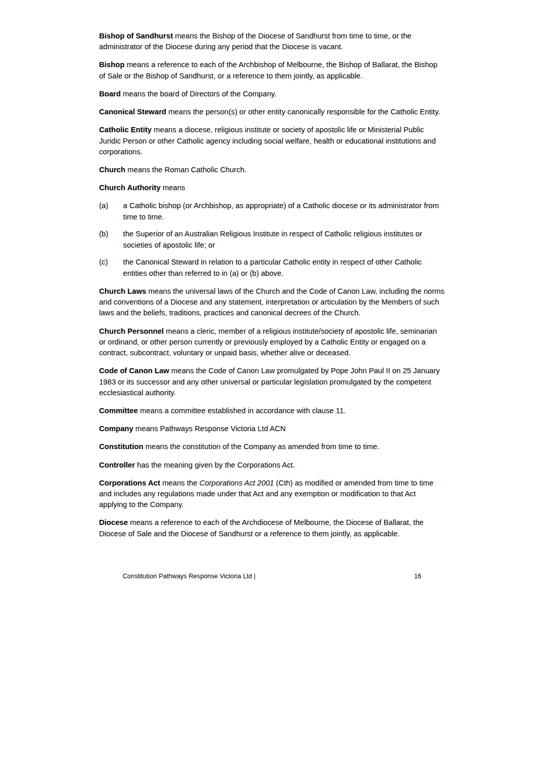Bishop of Sandhurst means the Bishop of the Diocese of Sandhurst from time to time, or the administrator of the Diocese during any period that the Diocese is vacant.
Bishop means a reference to each of the Archbishop of Melbourne, the Bishop of Ballarat, the Bishop of Sale or the Bishop of Sandhurst, or a reference to them jointly, as applicable.
Board means the board of Directors of the Company.
Canonical Steward means the person(s) or other entity canonically responsible for the Catholic Entity.
Catholic Entity means a diocese, religious institute or society of apostolic life or Ministerial Public Juridic Person or other Catholic agency including social welfare, health or educational institutions and corporations.
Church means the Roman Catholic Church.
Church Authority means
(a) a Catholic bishop (or Archbishop, as appropriate) of a Catholic diocese or its administrator from time to time.
(b) the Superior of an Australian Religious Institute in respect of Catholic religious institutes or societies of apostolic life; or
(c) the Canonical Steward in relation to a particular Catholic entity in respect of other Catholic entities other than referred to in (a) or (b) above.
Church Laws means the universal laws of the Church and the Code of Canon Law, including the norms and conventions of a Diocese and any statement, interpretation or articulation by the Members of such laws and the beliefs, traditions, practices and canonical decrees of the Church.
Church Personnel means a cleric, member of a religious institute/society of apostolic life, seminarian or ordinand, or other person currently or previously employed by a Catholic Entity or engaged on a contract, subcontract, voluntary or unpaid basis, whether alive or deceased.
Code of Canon Law means the Code of Canon Law promulgated by Pope John Paul II on 25 January 1983 or its successor and any other universal or particular legislation promulgated by the competent ecclesiastical authority.
Committee means a committee established in accordance with clause 11.
Company means Pathways Response Victoria Ltd ACN
Constitution means the constitution of the Company as amended from time to time.
Controller has the meaning given by the Corporations Act.
Corporations Act means the Corporations Act 2001 (Cth) as modified or amended from time to time and includes any regulations made under that Act and any exemption or modification to that Act applying to the Company.
Diocese means a reference to each of the Archdiocese of Melbourne, the Diocese of Ballarat, the Diocese of Sale and the Diocese of Sandhurst or a reference to them jointly, as applicable.
Constitution Pathways Response Victoria Ltd | 16